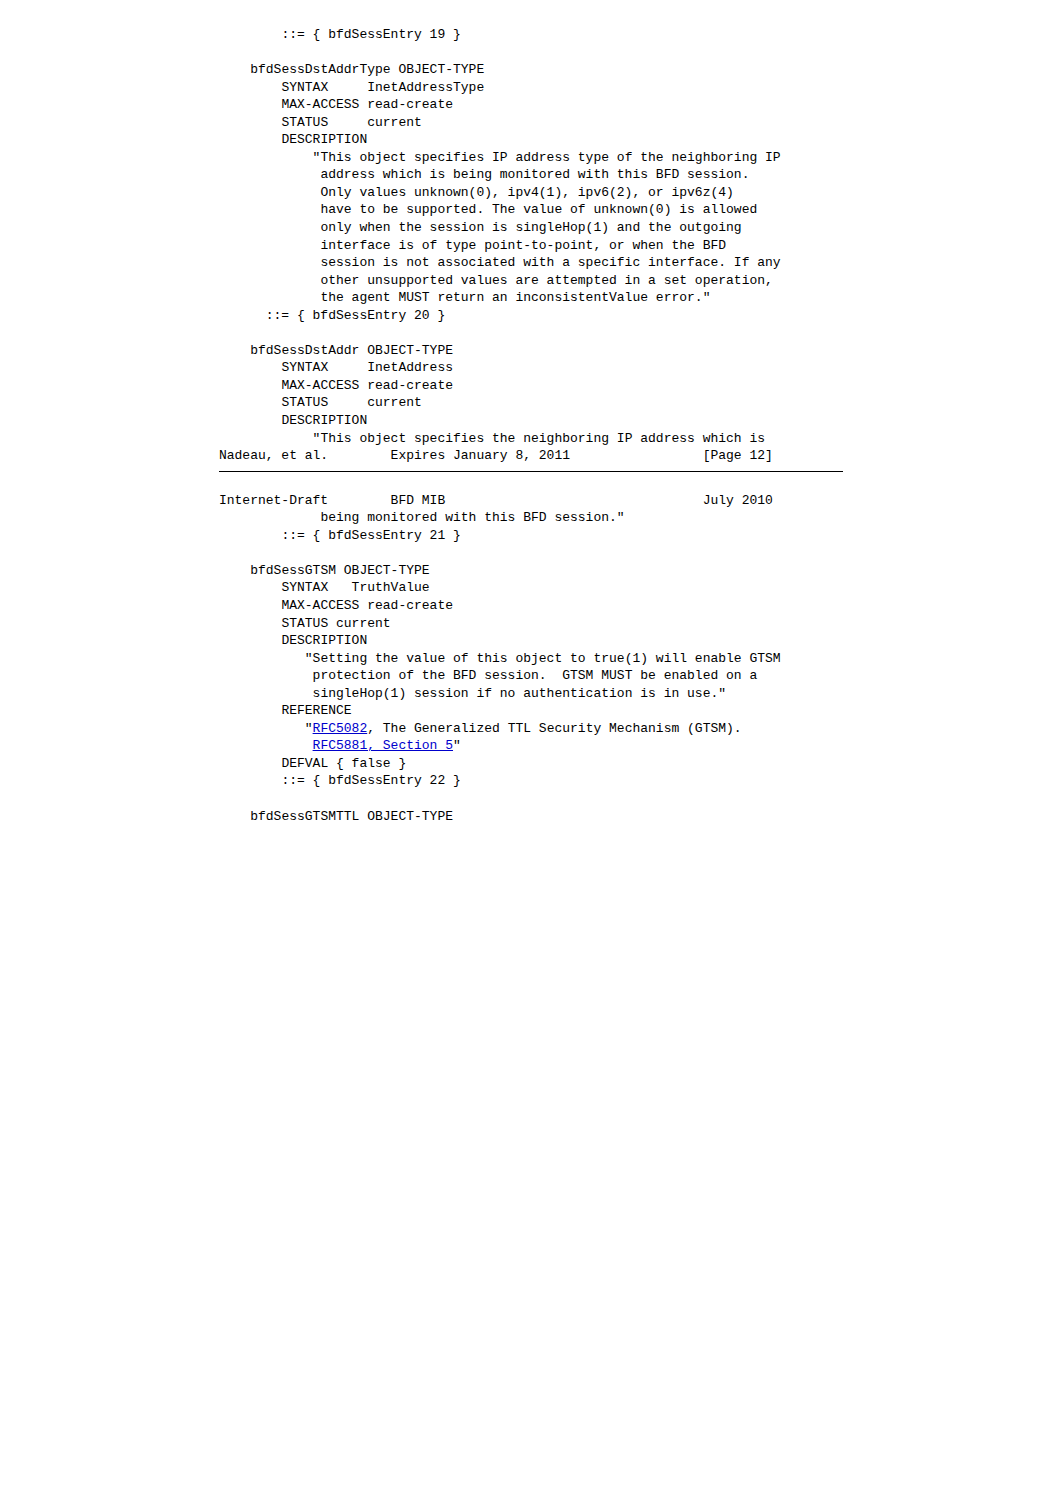::= { bfdSessEntry 19 }

    bfdSessDstAddrType OBJECT-TYPE
        SYNTAX     InetAddressType
        MAX-ACCESS read-create
        STATUS     current
        DESCRIPTION
            "This object specifies IP address type of the neighboring IP
             address which is being monitored with this BFD session.
             Only values unknown(0), ipv4(1), ipv6(2), or ipv6z(4)
             have to be supported. The value of unknown(0) is allowed
             only when the session is singleHop(1) and the outgoing
             interface is of type point-to-point, or when the BFD
             session is not associated with a specific interface. If any
             other unsupported values are attempted in a set operation,
             the agent MUST return an inconsistentValue error."
      ::= { bfdSessEntry 20 }

    bfdSessDstAddr OBJECT-TYPE
        SYNTAX     InetAddress
        MAX-ACCESS read-create
        STATUS     current
        DESCRIPTION
            "This object specifies the neighboring IP address which is
Nadeau, et al.        Expires January 8, 2011                 [Page 12]
Internet-Draft        BFD MIB                                 July 2010
             being monitored with this BFD session."
        ::= { bfdSessEntry 21 }

    bfdSessGTSM OBJECT-TYPE
        SYNTAX   TruthValue
        MAX-ACCESS read-create
        STATUS current
        DESCRIPTION
           "Setting the value of this object to true(1) will enable GTSM
            protection of the BFD session.  GTSM MUST be enabled on a
            singleHop(1) session if no authentication is in use."
        REFERENCE
           "RFC5082, The Generalized TTL Security Mechanism (GTSM).
            RFC5881, Section 5"
        DEFVAL { false }
        ::= { bfdSessEntry 22 }

    bfdSessGTSMTTL OBJECT-TYPE